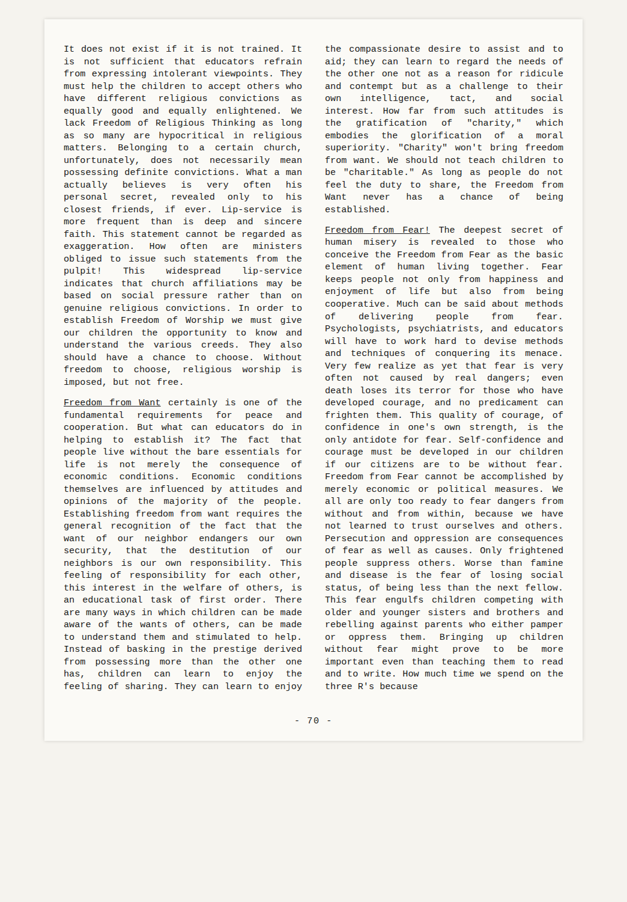It does not exist if it is not trained. It is not sufficient that educators refrain from expressing intolerant viewpoints. They must help the children to accept others who have different religious convictions as equally good and equally enlightened. We lack Freedom of Religious Thinking as long as so many are hypocritical in religious matters. Belonging to a certain church, unfortunately, does not necessarily mean possessing definite convictions. What a man actually believes is very often his personal secret, revealed only to his closest friends, if ever. Lip-service is more frequent than is deep and sincere faith. This statement cannot be regarded as exaggeration. How often are ministers obliged to issue such statements from the pulpit! This widespread lip-service indicates that church affiliations may be based on social pressure rather than on genuine religious convictions. In order to establish Freedom of Worship we must give our children the opportunity to know and understand the various creeds. They also should have a chance to choose. Without freedom to choose, religious worship is imposed, but not free.
Freedom from Want certainly is one of the fundamental requirements for peace and cooperation. But what can educators do in helping to establish it? The fact that people live without the bare essentials for life is not merely the consequence of economic conditions. Economic conditions themselves are influenced by attitudes and opinions of the majority of the people. Establishing freedom from want requires the general recognition of the fact that the want of our neighbor endangers our own security, that the destitution of our neighbors is our own responsibility. This feeling of responsibility for each other, this interest in the welfare of others, is an educational task of first order. There are many ways in which children can be made aware of the wants of others, can be made to understand them and stimulated to help. Instead of basking in the prestige derived from possessing more than the other one has, children can learn to enjoy the feeling of sharing. They can learn to enjoy the compassionate desire to assist and to aid; they can learn to regard the needs of the other one not as a reason for ridicule and contempt but as a challenge to their own intelligence, tact, and social interest. How far from such attitudes is the gratification of "charity," which embodies the glorification of a moral superiority. "Charity" won't bring freedom from want. We should not teach children to be "charitable." As long as people do not feel the duty to share, the Freedom from Want never has a chance of being established.
Freedom from Fear! The deepest secret of human misery is revealed to those who conceive the Freedom from Fear as the basic element of human living together. Fear keeps people not only from happiness and enjoyment of life but also from being cooperative. Much can be said about methods of delivering people from fear. Psychologists, psychiatrists, and educators will have to work hard to devise methods and techniques of conquering its menace. Very few realize as yet that fear is very often not caused by real dangers; even death loses its terror for those who have developed courage, and no predicament can frighten them. This quality of courage, of confidence in one's own strength, is the only antidote for fear. Self-confidence and courage must be developed in our children if our citizens are to be without fear. Freedom from Fear cannot be accomplished by merely economic or political measures. We all are only too ready to fear dangers from without and from within, because we have not learned to trust ourselves and others. Persecution and oppression are consequences of fear as well as causes. Only frightened people suppress others. Worse than famine and disease is the fear of losing social status, of being less than the next fellow. This fear engulfs children competing with older and younger sisters and brothers and rebelling against parents who either pamper or oppress them. Bringing up children without fear might prove to be more important even than teaching them to read and to write. How much time we spend on the three R's because
- 70 -